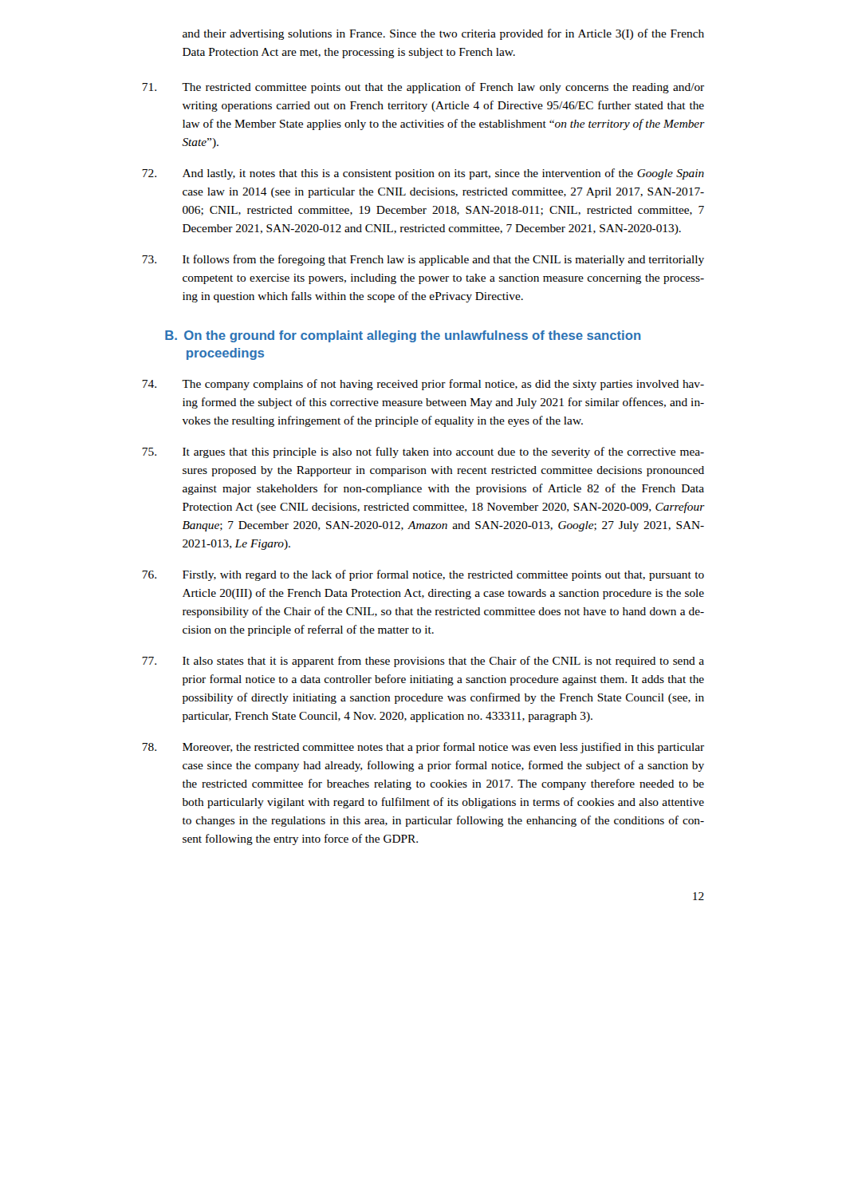and their advertising solutions in France. Since the two criteria provided for in Article 3(I) of the French Data Protection Act are met, the processing is subject to French law.
71.
The restricted committee points out that the application of French law only concerns the reading and/or writing operations carried out on French territory (Article 4 of Directive 95/46/EC further stated that the law of the Member State applies only to the activities of the establishment “on the territory of the Member State”).
72.
And lastly, it notes that this is a consistent position on its part, since the intervention of the Google Spain case law in 2014 (see in particular the CNIL decisions, restricted committee, 27 April 2017, SAN-2017-006; CNIL, restricted committee, 19 December 2018, SAN-2018-011; CNIL, restricted committee, 7 December 2021, SAN-2020-012 and CNIL, restricted committee, 7 December 2021, SAN-2020-013).
73.
It follows from the foregoing that French law is applicable and that the CNIL is materially and territorially competent to exercise its powers, including the power to take a sanction measure concerning the processing in question which falls within the scope of the ePrivacy Directive.
B. On the ground for complaint alleging the unlawfulness of these sanction proceedings
74.
The company complains of not having received prior formal notice, as did the sixty parties involved having formed the subject of this corrective measure between May and July 2021 for similar offences, and invokes the resulting infringement of the principle of equality in the eyes of the law.
75.
It argues that this principle is also not fully taken into account due to the severity of the corrective measures proposed by the Rapporteur in comparison with recent restricted committee decisions pronounced against major stakeholders for non-compliance with the provisions of Article 82 of the French Data Protection Act (see CNIL decisions, restricted committee, 18 November 2020, SAN-2020-009, Carrefour Banque; 7 December 2020, SAN-2020-012, Amazon and SAN-2020-013, Google; 27 July 2021, SAN-2021-013, Le Figaro).
76.
Firstly, with regard to the lack of prior formal notice, the restricted committee points out that, pursuant to Article 20(III) of the French Data Protection Act, directing a case towards a sanction procedure is the sole responsibility of the Chair of the CNIL, so that the restricted committee does not have to hand down a decision on the principle of referral of the matter to it.
77.
It also states that it is apparent from these provisions that the Chair of the CNIL is not required to send a prior formal notice to a data controller before initiating a sanction procedure against them. It adds that the possibility of directly initiating a sanction procedure was confirmed by the French State Council (see, in particular, French State Council, 4 Nov. 2020, application no. 433311, paragraph 3).
78.
Moreover, the restricted committee notes that a prior formal notice was even less justified in this particular case since the company had already, following a prior formal notice, formed the subject of a sanction by the restricted committee for breaches relating to cookies in 2017. The company therefore needed to be both particularly vigilant with regard to fulfilment of its obligations in terms of cookies and also attentive to changes in the regulations in this area, in particular following the enhancing of the conditions of consent following the entry into force of the GDPR.
12